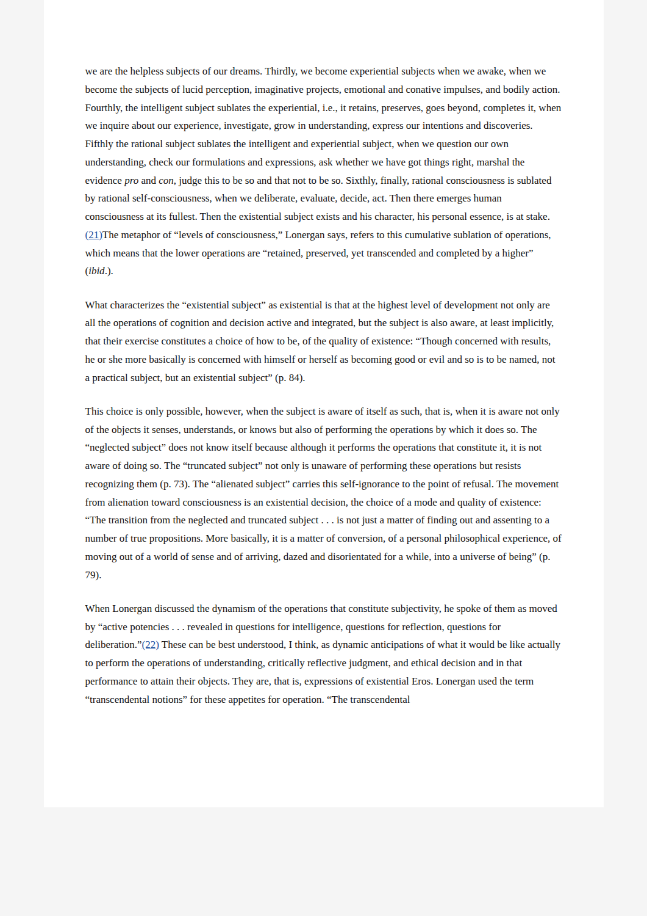we are the helpless subjects of our dreams. Thirdly, we become experiential subjects when we awake, when we become the subjects of lucid perception, imaginative projects, emotional and conative impulses, and bodily action. Fourthly, the intelligent subject sublates the experiential, i.e., it retains, preserves, goes beyond, completes it, when we inquire about our experience, investigate, grow in understanding, express our intentions and discoveries. Fifthly the rational subject sublates the intelligent and experiential subject, when we question our own understanding, check our formulations and expressions, ask whether we have got things right, marshal the evidence pro and con, judge this to be so and that not to be so. Sixthly, finally, rational consciousness is sublated by rational self-consciousness, when we deliberate, evaluate, decide, act. Then there emerges human consciousness at its fullest. Then the existential subject exists and his character, his personal essence, is at stake.(21) The metaphor of “levels of consciousness,” Lonergan says, refers to this cumulative sublation of operations, which means that the lower operations are “retained, preserved, yet transcended and completed by a higher” (ibid.).
What characterizes the “existential subject” as existential is that at the highest level of development not only are all the operations of cognition and decision active and integrated, but the subject is also aware, at least implicitly, that their exercise constitutes a choice of how to be, of the quality of existence: “Though concerned with results, he or she more basically is concerned with himself or herself as becoming good or evil and so is to be named, not a practical subject, but an existential subject” (p. 84).
This choice is only possible, however, when the subject is aware of itself as such, that is, when it is aware not only of the objects it senses, understands, or knows but also of performing the operations by which it does so. The “neglected subject” does not know itself because although it performs the operations that constitute it, it is not aware of doing so. The “truncated subject” not only is unaware of performing these operations but resists recognizing them (p. 73). The “alienated subject” carries this self-ignorance to the point of refusal. The movement from alienation toward consciousness is an existential decision, the choice of a mode and quality of existence: “The transition from the neglected and truncated subject . . . is not just a matter of finding out and assenting to a number of true propositions. More basically, it is a matter of conversion, of a personal philosophical experience, of moving out of a world of sense and of arriving, dazed and disorientated for a while, into a universe of being” (p. 79).
When Lonergan discussed the dynamism of the operations that constitute subjectivity, he spoke of them as moved by “active potencies . . . revealed in questions for intelligence, questions for reflection, questions for deliberation.”(22) These can be best understood, I think, as dynamic anticipations of what it would be like actually to perform the operations of understanding, critically reflective judgment, and ethical decision and in that performance to attain their objects. They are, that is, expressions of existential Eros. Lonergan used the term “transcendental notions” for these appetites for operation. “The transcendental